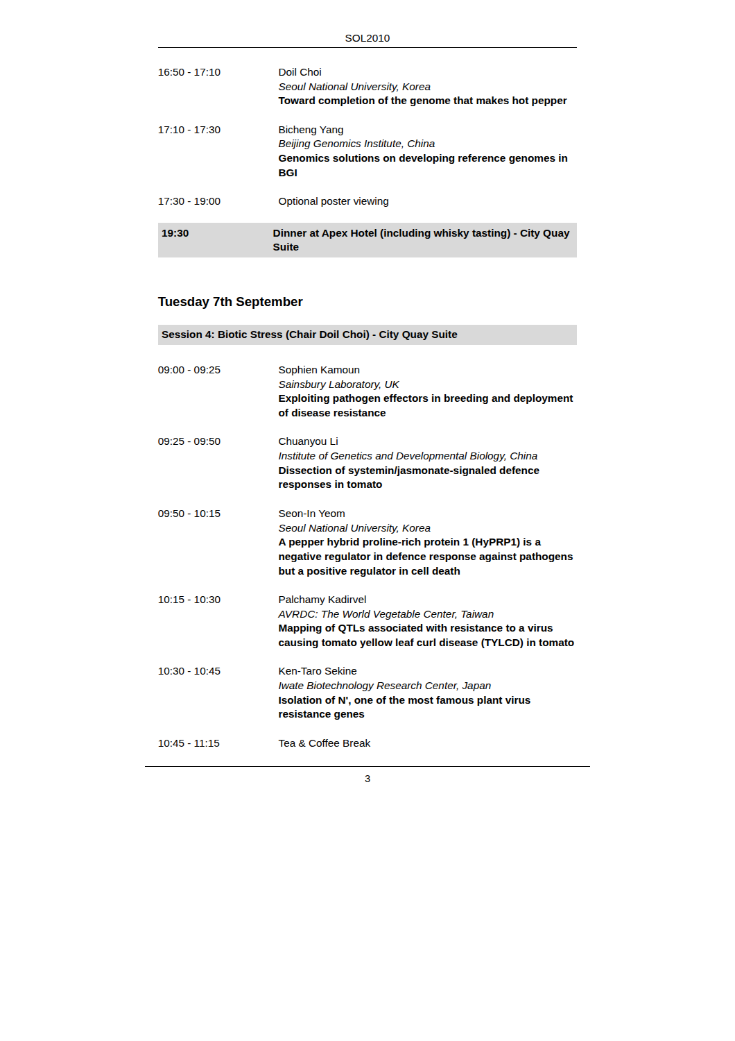SOL2010
| 16:50 - 17:10 | Doil Choi Seoul National University, Korea Toward completion of the genome that makes hot pepper |
| 17:10 - 17:30 | Bicheng Yang Beijing Genomics Institute, China Genomics solutions on developing reference genomes in BGI |
| 17:30 - 19:00 | Optional poster viewing |
| 19:30 Dinner at Apex Hotel (including whisky tasting) - City Quay Suite |
Tuesday 7th September
Session 4: Biotic Stress (Chair Doil Choi) - City Quay Suite
| 09:00 - 09:25 | Sophien Kamoun Sainsbury Laboratory, UK Exploiting pathogen effectors in breeding and deployment of disease resistance |
| 09:25 - 09:50 | Chuanyou Li Institute of Genetics and Developmental Biology, China Dissection of systemin/jasmonate-signaled defence responses in tomato |
| 09:50 - 10:15 | Seon-In Yeom Seoul National University, Korea A pepper hybrid proline-rich protein 1 (HyPRP1) is a negative regulator in defence response against pathogens but a positive regulator in cell death |
| 10:15 - 10:30 | Palchamy Kadirvel AVRDC: The World Vegetable Center, Taiwan Mapping of QTLs associated with resistance to a virus causing tomato yellow leaf curl disease (TYLCD) in tomato |
| 10:30 - 10:45 | Ken-Taro Sekine Iwate Biotechnology Research Center, Japan Isolation of N', one of the most famous plant virus resistance genes |
| 10:45 - 11:15 | Tea & Coffee Break |
3